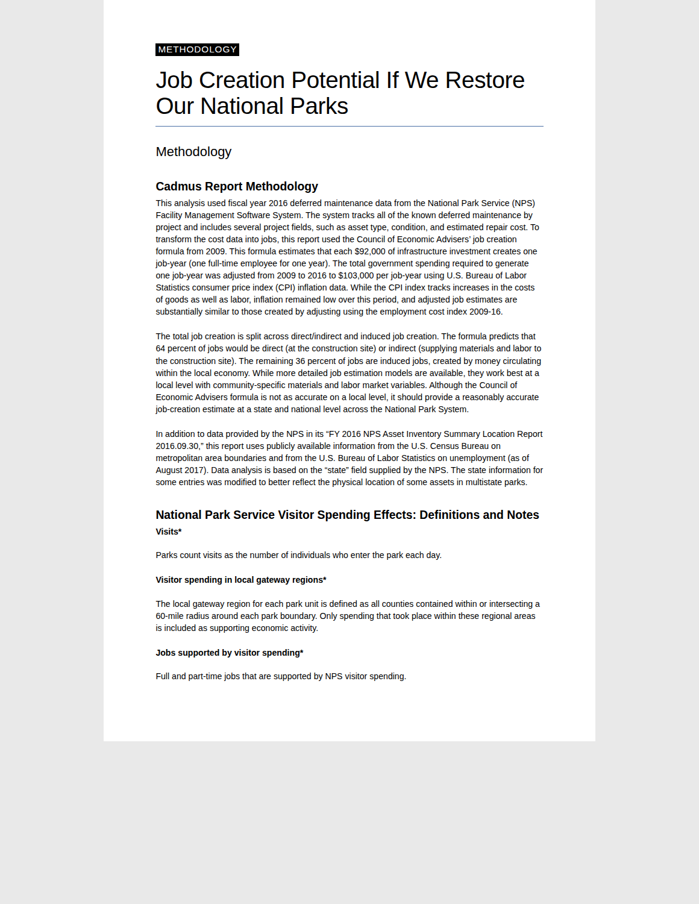METHODOLOGY
Job Creation Potential If We Restore
Our National Parks
Methodology
Cadmus Report Methodology
This analysis used fiscal year 2016 deferred maintenance data from the National Park Service (NPS) Facility Management Software System. The system tracks all of the known deferred maintenance by project and includes several project fields, such as asset type, condition, and estimated repair cost. To transform the cost data into jobs, this report used the Council of Economic Advisers’ job creation formula from 2009. This formula estimates that each $92,000 of infrastructure investment creates one job-year (one full-time employee for one year). The total government spending required to generate one job-year was adjusted from 2009 to 2016 to $103,000 per job-year using U.S. Bureau of Labor Statistics consumer price index (CPI) inflation data. While the CPI index tracks increases in the costs of goods as well as labor, inflation remained low over this period, and adjusted job estimates are substantially similar to those created by adjusting using the employment cost index 2009-16.
The total job creation is split across direct/indirect and induced job creation. The formula predicts that 64 percent of jobs would be direct (at the construction site) or indirect (supplying materials and labor to the construction site). The remaining 36 percent of jobs are induced jobs, created by money circulating within the local economy. While more detailed job estimation models are available, they work best at a local level with community-specific materials and labor market variables. Although the Council of Economic Advisers formula is not as accurate on a local level, it should provide a reasonably accurate job-creation estimate at a state and national level across the National Park System.
In addition to data provided by the NPS in its “FY 2016 NPS Asset Inventory Summary Location Report 2016.09.30,” this report uses publicly available information from the U.S. Census Bureau on metropolitan area boundaries and from the U.S. Bureau of Labor Statistics on unemployment (as of August 2017). Data analysis is based on the “state” field supplied by the NPS. The state information for some entries was modified to better reflect the physical location of some assets in multistate parks.
National Park Service Visitor Spending Effects: Definitions and Notes
Visits*
Parks count visits as the number of individuals who enter the park each day.
Visitor spending in local gateway regions*
The local gateway region for each park unit is defined as all counties contained within or intersecting a 60-mile radius around each park boundary. Only spending that took place within these regional areas is included as supporting economic activity.
Jobs supported by visitor spending*
Full and part-time jobs that are supported by NPS visitor spending.